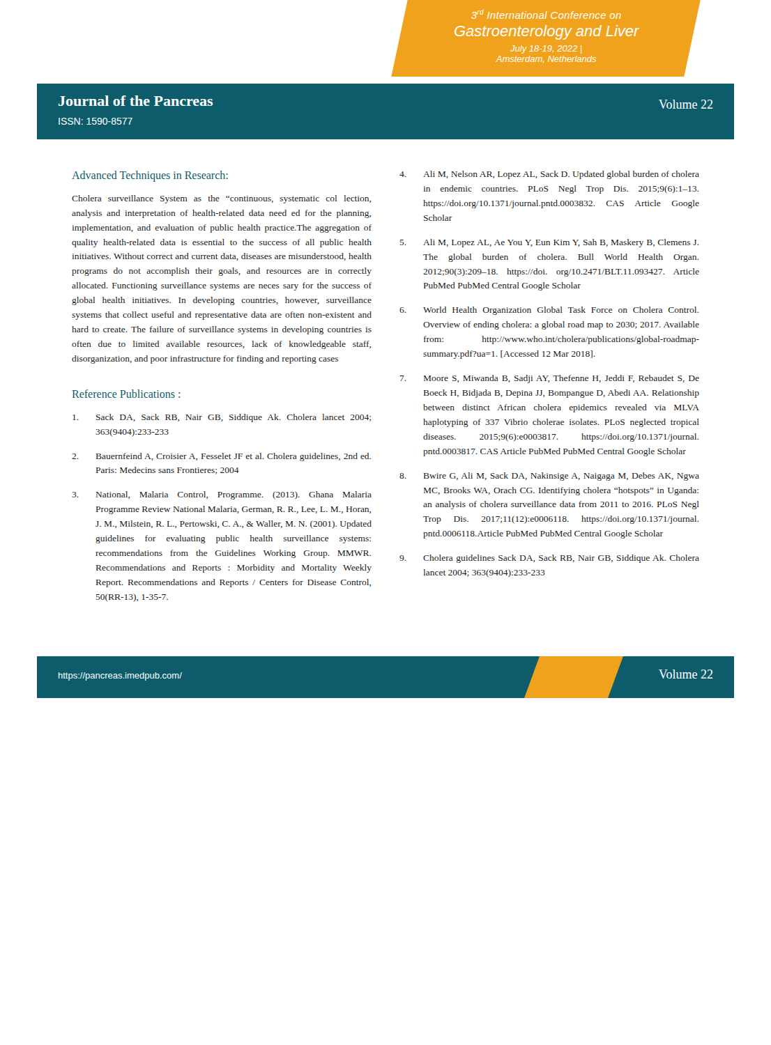3rd International Conference on
Gastroenterology and Liver
July 18-19, 2022 |
Amsterdam, Netherlands
Journal of the Pancreas
ISSN: 1590-8577
Volume 22
Advanced Techniques in Research:
Cholera surveillance System as the “continuous, systematic col lection, analysis and interpretation of health-related data need ed for the planning, implementation, and evaluation of public health practice.The aggregation of quality health-related data is essential to the success of all public health initiatives. Without correct and current data, diseases are misunderstood, health programs do not accomplish their goals, and resources are in correctly allocated. Functioning surveillance systems are neces sary for the success of global health initiatives. In developing countries, however, surveillance systems that collect useful and representative data are often non-existent and hard to create. The failure of surveillance systems in developing countries is often due to limited available resources, lack of knowledgeable staff, disorganization, and poor infrastructure for finding and reporting cases
Reference Publications :
Sack DA, Sack RB, Nair GB, Siddique Ak. Cholera lancet 2004; 363(9404):233-233
Bauernfeind A, Croisier A, Fesselet JF et al. Cholera guidelines, 2nd ed. Paris: Medecins sans Frontieres; 2004
National, Malaria Control, Programme. (2013). Ghana Malaria Programme Review National Malaria, German, R. R., Lee, L. M., Horan, J. M., Milstein, R. L., Pertowski, C. A., & Waller, M. N. (2001). Updated guidelines for evaluating public health surveillance systems: recommendations from the Guidelines Working Group. MMWR. Recommendations and Reports : Morbidity and Mortality Weekly Report. Recommendations and Reports / Centers for Disease Control, 50(RR-13), 1-35-7.
Ali M, Nelson AR, Lopez AL, Sack D. Updated global burden of cholera in endemic countries. PLoS Negl Trop Dis. 2015;9(6):1–13. https://doi.org/10.1371/journal.pntd.0003832. CAS Article Google Scholar
Ali M, Lopez AL, Ae You Y, Eun Kim Y, Sah B, Maskery B, Clemens J. The global burden of cholera. Bull World Health Organ. 2012;90(3):209–18. https://doi. org/10.2471/BLT.11.093427. Article PubMed PubMed Central Google Scholar
World Health Organization Global Task Force on Cholera Control. Overview of ending cholera: a global road map to 2030; 2017. Available from: http://www.who.int/cholera/publications/global-roadmap-summary.pdf?ua=1. [Accessed 12 Mar 2018].
Moore S, Miwanda B, Sadji AY, Thefenne H, Jeddi F, Rebaudet S, De Boeck H, Bidjada B, Depina JJ, Bompangue D, Abedi AA. Relationship between distinct African cholera epidemics revealed via MLVA haplotyping of 337 Vibrio cholerae isolates. PLoS neglected tropical diseases. 2015;9(6):e0003817. https://doi.org/10.1371/journal. pntd.0003817. CAS Article PubMed PubMed Central Google Scholar
Bwire G, Ali M, Sack DA, Nakinsige A, Naigaga M, Debes AK, Ngwa MC, Brooks WA, Orach CG. Identifying cholera “hotspots” in Uganda: an analysis of cholera surveillance data from 2011 to 2016. PLoS Negl Trop Dis. 2017;11(12):e0006118. https://doi.org/10.1371/journal. pntd.0006118.Article PubMed PubMed Central Google Scholar
Cholera guidelines Sack DA, Sack RB, Nair GB, Siddique Ak. Cholera lancet 2004; 363(9404):233-233
https://pancreas.imedpub.com/
Volume 22